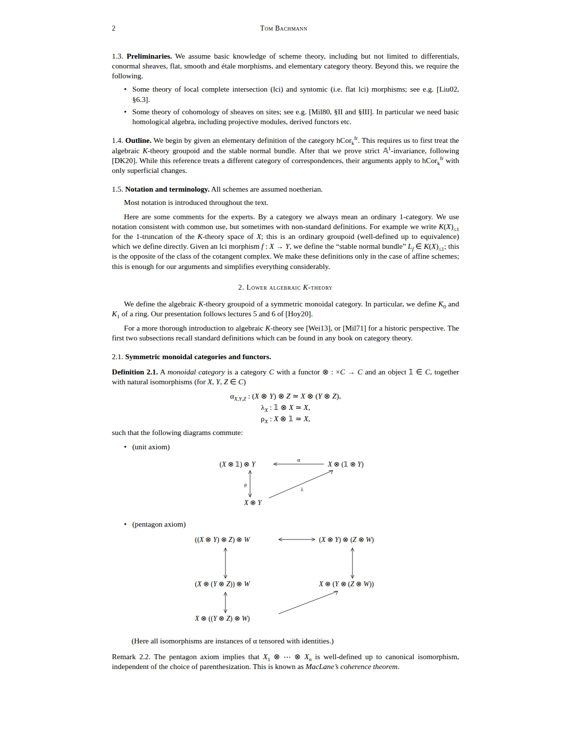2 Tom Bachmann
1.3. Preliminaries. We assume basic knowledge of scheme theory, including but not limited to differentials, conormal sheaves, flat, smooth and étale morphisms, and elementary category theory. Beyond this, we require the following.
Some theory of local complete intersection (lci) and syntomic (i.e. flat lci) morphisms; see e.g. [Liu02, §6.3].
Some theory of cohomology of sheaves on sites; see e.g. [Mil80, §II and §III]. In particular we need basic homological algebra, including projective modules, derived functors etc.
1.4. Outline. We begin by given an elementary definition of the category hCorkfr. This requires us to first treat the algebraic K-theory groupoid and the stable normal bundle. After that we prove strict 𝔸1-invariance, following [DK20]. While this reference treats a different category of correspondences, their arguments apply to hCorkfr with only superficial changes.
1.5. Notation and terminology. All schemes are assumed noetherian.
Most notation is introduced throughout the text.
Here are some comments for the experts. By a category we always mean an ordinary 1-category. We use notation consistent with common use, but sometimes with non-standard definitions. For example we write K(X)≤1 for the 1-truncation of the K-theory space of X; this is an ordinary groupoid (well-defined up to equivalence) which we define directly. Given an lci morphism f : X → Y, we define the “stable normal bundle” Lf ∈ K(X)≤1; this is the opposite of the class of the cotangent complex. We make these definitions only in the case of affine schemes; this is enough for our arguments and simplifies everything considerably.
2. Lower algebraic K-theory
We define the algebraic K-theory groupoid of a symmetric monoidal category. In particular, we define K0 and K1 of a ring. Our presentation follows lectures 5 and 6 of [Hoy20].
For a more thorough introduction to algebraic K-theory see [Wei13], or [Mil71] for a historic perspective. The first two subsections recall standard definitions which can be found in any book on category theory.
2.1. Symmetric monoidal categories and functors.
Definition 2.1. A monoidal category is a category C with a functor ⊗ : ×C → C and an object 𝟙 ∈ C, together with natural isomorphisms (for X, Y, Z ∈ C)
αX,Y,Z : (X ⊗ Y) ⊗ Z ≃ X ⊗ (Y ⊗ Z),
λX : 𝟙 ⊗ X ≃ X,
ρX : X ⊗ 𝟙 ≃ X,
such that the following diagrams commute:
(unit axiom)
(X ⊗ 𝟙) ⊗ Y X ⊗ (𝟙 ⊗ Y) X ⊗ Y α ρ λ
(pentagon axiom)
((X ⊗ Y) ⊗ Z) ⊗ W (X ⊗ Y) ⊗ (Z ⊗ W) (X ⊗ (Y ⊗ Z)) ⊗ W X ⊗ (Y ⊗ (Z ⊗ W)) X ⊗ ((Y ⊗ Z) ⊗ W)
(Here all isomorphisms are instances of α tensored with identities.)
Remark 2.2. The pentagon axiom implies that X1 ⊗ ⋯ ⊗ Xn is well-defined up to canonical isomorphism, independent of the choice of parenthesization. This is known as MacLane’s coherence theorem.